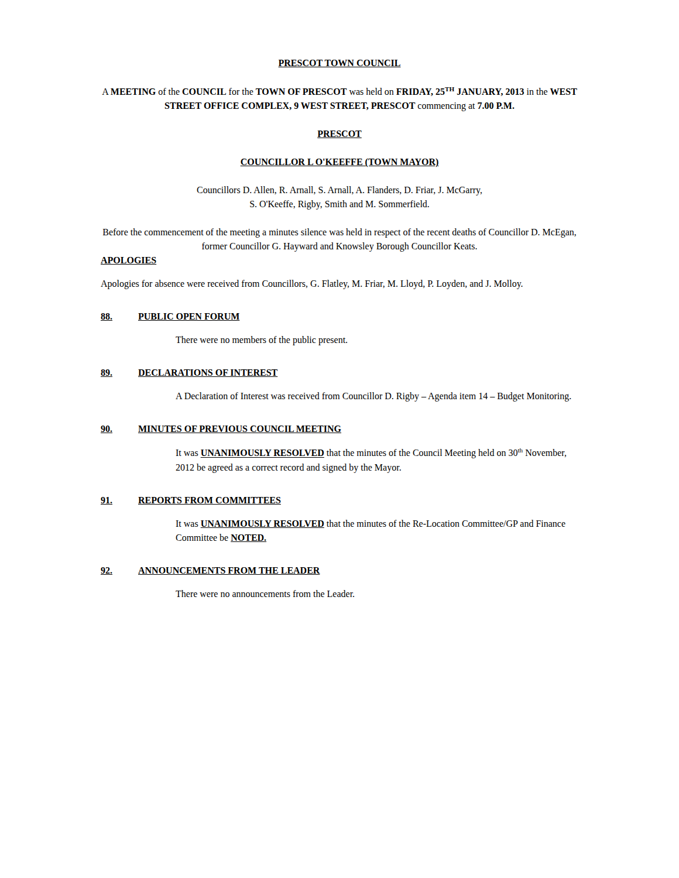PRESCOT TOWN COUNCIL
A MEETING of the COUNCIL for the TOWN OF PRESCOT was held on FRIDAY, 25TH JANUARY, 2013 in the WEST STREET OFFICE COMPLEX, 9 WEST STREET, PRESCOT commencing at 7.00 P.M.
PRESCOT
COUNCILLOR L O'KEEFFE (TOWN MAYOR)
Councillors D. Allen, R. Arnall, S. Arnall, A. Flanders, D. Friar, J. McGarry,
S. O'Keeffe, Rigby, Smith and M. Sommerfield.
Before the commencement of the meeting a minutes silence was held in respect of the recent deaths of Councillor D. McEgan, former Councillor G. Hayward and Knowsley Borough Councillor Keats.
APOLOGIES
Apologies for absence were received from Councillors, G. Flatley, M. Friar, M. Lloyd, P. Loyden, and J. Molloy.
88.
PUBLIC OPEN FORUM
There were no members of the public present.
89.
DECLARATIONS OF INTEREST
A Declaration of Interest was received from Councillor D. Rigby – Agenda item 14 – Budget Monitoring.
90.
MINUTES OF PREVIOUS COUNCIL MEETING
It was UNANIMOUSLY RESOLVED that the minutes of the Council Meeting held on 30th November, 2012 be agreed as a correct record and signed by the Mayor.
91.
REPORTS FROM COMMITTEES
It was UNANIMOUSLY RESOLVED that the minutes of the Re-Location Committee/GP and Finance Committee be NOTED.
92.
ANNOUNCEMENTS FROM THE LEADER
There were no announcements from the Leader.